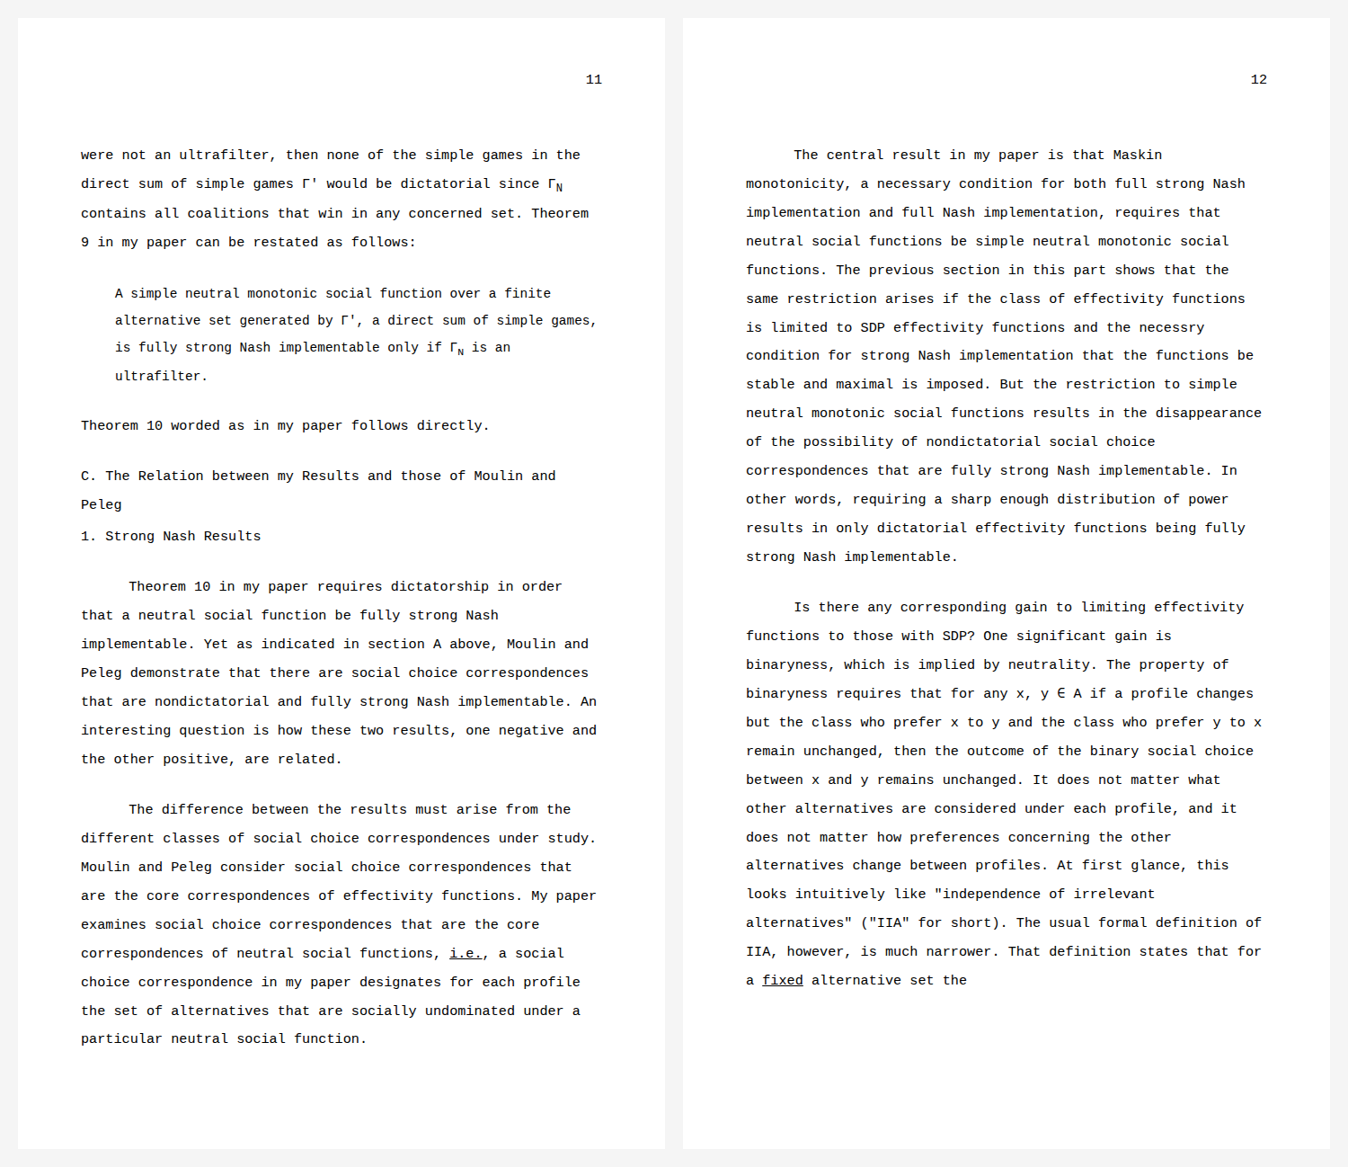11
were not an ultrafilter, then none of the simple games in the direct sum of simple games Γ' would be dictatorial since ΓN contains all coalitions that win in any concerned set. Theorem 9 in my paper can be restated as follows:
A simple neutral monotonic social function over a finite alternative set generated by Γ', a direct sum of simple games, is fully strong Nash implementable only if ΓN is an ultrafilter.
Theorem 10 worded as in my paper follows directly.
C. The Relation between my Results and those of Moulin and Peleg
1. Strong Nash Results
Theorem 10 in my paper requires dictatorship in order that a neutral social function be fully strong Nash implementable. Yet as indicated in section A above, Moulin and Peleg demonstrate that there are social choice correspondences that are nondictatorial and fully strong Nash implementable. An interesting question is how these two results, one negative and the other positive, are related.
The difference between the results must arise from the different classes of social choice correspondences under study. Moulin and Peleg consider social choice correspondences that are the core correspondences of effectivity functions. My paper examines social choice correspondences that are the core correspondences of neutral social functions, i.e., a social choice correspondence in my paper designates for each profile the set of alternatives that are socially undominated under a particular neutral social function.
12
The central result in my paper is that Maskin monotonicity, a necessary condition for both full strong Nash implementation and full Nash implementation, requires that neutral social functions be simple neutral monotonic social functions. The previous section in this part shows that the same restriction arises if the class of effectivity functions is limited to SDP effectivity functions and the necessry condition for strong Nash implementation that the functions be stable and maximal is imposed. But the restriction to simple neutral monotonic social functions results in the disappearance of the possibility of nondictatorial social choice correspondences that are fully strong Nash implementable. In other words, requiring a sharp enough distribution of power results in only dictatorial effectivity functions being fully strong Nash implementable.
Is there any corresponding gain to limiting effectivity functions to those with SDP? One significant gain is binaryness, which is implied by neutrality. The property of binaryness requires that for any x, y ∈ A if a profile changes but the class who prefer x to y and the class who prefer y to x remain unchanged, then the outcome of the binary social choice between x and y remains unchanged. It does not matter what other alternatives are considered under each profile, and it does not matter how preferences concerning the other alternatives change between profiles. At first glance, this looks intuitively like "independence of irrelevant alternatives" ("IIA" for short). The usual formal definition of IIA, however, is much narrower. That definition states that for a fixed alternative set the